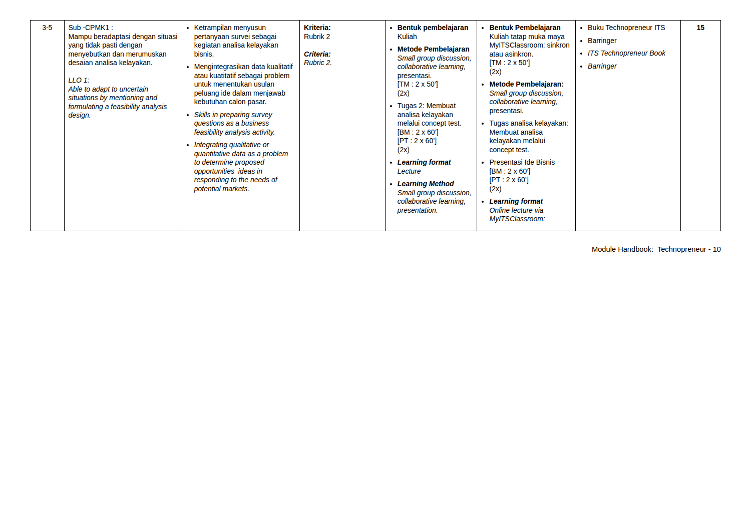| 3-5 | Sub -CPMK1 : Mampu beradaptasi dengan situasi yang tidak pasti dengan menyebutkan dan merumuskan desaian analisa kelayakan. LLO 1: Able to adapt to uncertain situations by mentioning and formulating a feasibility analysis design. | Ketrampilan menyusun pertanyaan survei sebagai kegiatan analisa kelayakan bisnis. Mengintegrasikan data kualitatif atau kuatitatif sebagai problem untuk menentukan usulan peluang ide dalam menjawab kebutuhan calon pasar. Skills in preparing survey questions as a business feasibility analysis activity. Integrating qualitative or quantitative data as a problem to determine proposed opportunities ideas in responding to the needs of potential markets. | Kriteria: Rubrik 2 Criteria: Rubric 2. | Bentuk pembelajaran Kuliah Metode Pembelajaran Small group discussion, collaborative learning, presentasi. [TM : 2 x 50’] (2x) Tugas 2: Membuat analisa kelayakan melalui concept test. [BM : 2 x 60’] [PT : 2 x 60’] (2x) Learning format Lecture Learning Method Small group discussion, collaborative learning, presentation. | Bentuk Pembelajaran Kuliah tatap muka maya MyITSClassroom: sinkron atau asinkron. [TM : 2 x 50’] (2x) Metode Pembelajaran: Small group discussion, collaborative learning, presentasi. Tugas analisa kelayakan: Membuat analisa kelayakan melalui concept test. Presentasi Ide Bisnis [BM : 2 x 60’] [PT : 2 x 60’] (2x) Learning format Online lecture via MyITSClassroom: | Buku Technopreneur ITS Barringer ITS Technopreneur Book Barringer | 15 |
Module Handbook: Technopreneur - 10